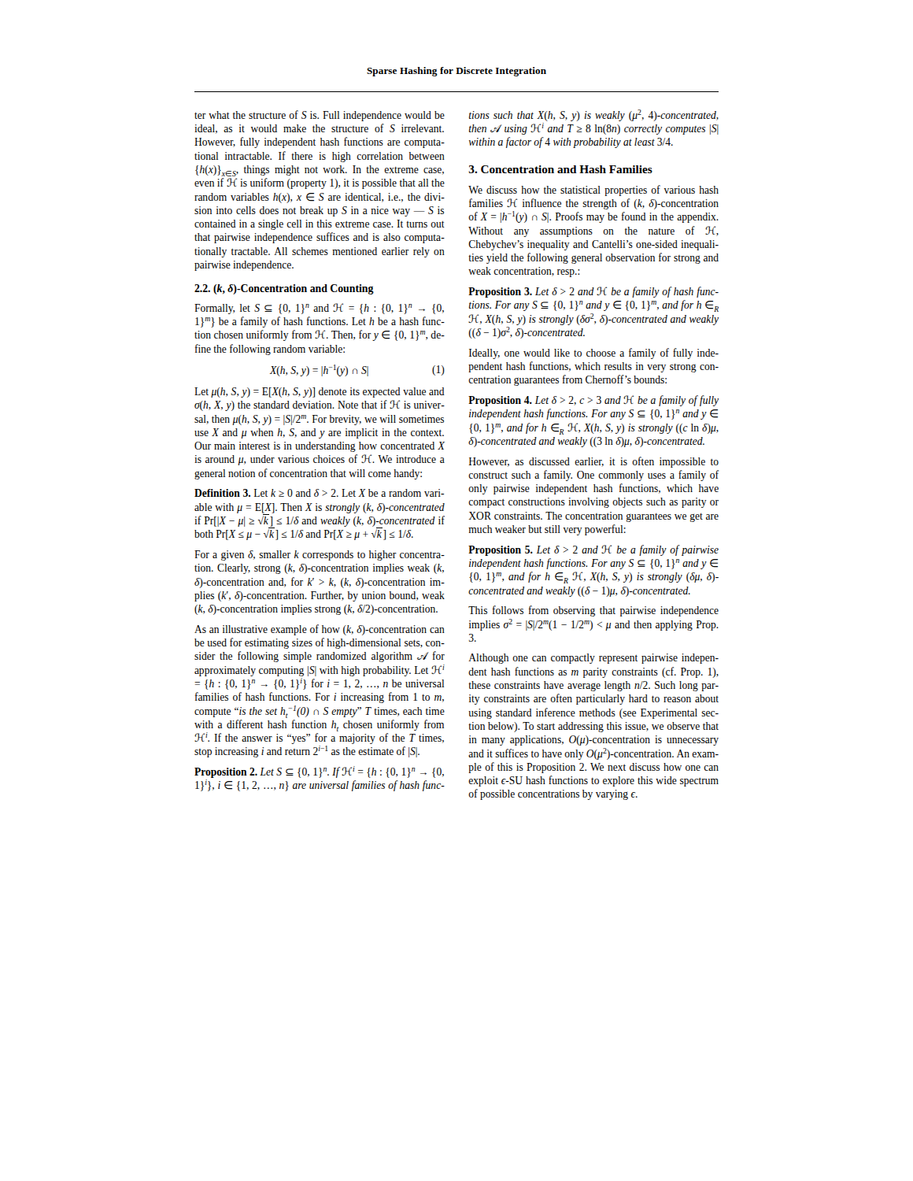Sparse Hashing for Discrete Integration
ter what the structure of S is. Full independence would be ideal, as it would make the structure of S irrelevant. However, fully independent hash functions are computational intractable. If there is high correlation between {h(x)}x∈S, things might not work. In the extreme case, even if ℋ is uniform (property 1), it is possible that all the random variables h(x), x ∈ S are identical, i.e., the division into cells does not break up S in a nice way — S is contained in a single cell in this extreme case. It turns out that pairwise independence suffices and is also computationally tractable. All schemes mentioned earlier rely on pairwise independence.
2.2. (k, δ)-Concentration and Counting
Formally, let S ⊆ {0, 1}n and ℋ = {h : {0, 1}n → {0, 1}m} be a family of hash functions. Let h be a hash function chosen uniformly from ℋ. Then, for y ∈ {0, 1}m, define the following random variable:
X(h, S, y) = |h−1(y) ∩ S| (1)
Let μ(h, S, y) = E[X(h, S, y)] denote its expected value and σ(h, X, y) the standard deviation. Note that if ℋ is universal, then μ(h, S, y) = |S|/2m. For brevity, we will sometimes use X and μ when h, S, and y are implicit in the context. Our main interest is in understanding how concentrated X is around μ, under various choices of ℋ. We introduce a general notion of concentration that will come handy:
Definition 3. Let k ≥ 0 and δ > 2. Let X be a random variable with μ = E[X]. Then X is strongly (k, δ)-concentrated if Pr[|X − μ| ≥ √k] ≤ 1/δ and weakly (k, δ)-concentrated if both Pr[X ≤ μ − √k] ≤ 1/δ and Pr[X ≥ μ + √k] ≤ 1/δ.
For a given δ, smaller k corresponds to higher concentration. Clearly, strong (k, δ)-concentration implies weak (k, δ)-concentration and, for k′ > k, (k, δ)-concentration implies (k′, δ)-concentration. Further, by union bound, weak (k, δ)-concentration implies strong (k, δ/2)-concentration.
As an illustrative example of how (k, δ)-concentration can be used for estimating sizes of high-dimensional sets, consider the following simple randomized algorithm 𝒜 for approximately computing |S| with high probability. Let ℋi = {h : {0, 1}n → {0, 1}i} for i = 1, 2, …, n be universal families of hash functions. For i increasing from 1 to m, compute “is the set ht−1(0) ∩ S empty” T times, each time with a different hash function ht chosen uniformly from ℋi. If the answer is “yes” for a majority of the T times, stop increasing i and return 2i−1 as the estimate of |S|.
Proposition 2. Let S ⊆ {0, 1}n. If ℋi = {h : {0, 1}n → {0, 1}i}, i ∈ {1, 2, …, n} are universal families of hash functions such that X(h, S, y) is weakly (μ2, 4)-concentrated, then 𝒜 using ℋi and T ≥ 8 ln(8n) correctly computes |S| within a factor of 4 with probability at least 3/4.
3. Concentration and Hash Families
We discuss how the statistical properties of various hash families ℋ influence the strength of (k, δ)-concentration of X = |h−1(y) ∩ S|. Proofs may be found in the appendix. Without any assumptions on the nature of ℋ, Chebychev’s inequality and Cantelli’s one-sided inequalities yield the following general observation for strong and weak concentration, resp.:
Proposition 3. Let δ > 2 and ℋ be a family of hash functions. For any S ⊆ {0, 1}n and y ∈ {0, 1}m, and for h ∈R ℋ, X(h, S, y) is strongly (δσ2, δ)-concentrated and weakly ((δ − 1)σ2, δ)-concentrated.
Ideally, one would like to choose a family of fully independent hash functions, which results in very strong concentration guarantees from Chernoff’s bounds:
Proposition 4. Let δ > 2, c > 3 and ℋ be a family of fully independent hash functions. For any S ⊆ {0, 1}n and y ∈ {0, 1}m, and for h ∈R ℋ, X(h, S, y) is strongly ((c ln δ)μ, δ)-concentrated and weakly ((3 ln δ)μ, δ)-concentrated.
However, as discussed earlier, it is often impossible to construct such a family. One commonly uses a family of only pairwise independent hash functions, which have compact constructions involving objects such as parity or XOR constraints. The concentration guarantees we get are much weaker but still very powerful:
Proposition 5. Let δ > 2 and ℋ be a family of pairwise independent hash functions. For any S ⊆ {0, 1}n and y ∈ {0, 1}m, and for h ∈R ℋ, X(h, S, y) is strongly (δμ, δ)-concentrated and weakly ((δ − 1)μ, δ)-concentrated.
This follows from observing that pairwise independence implies σ2 = |S|/2m(1 − 1/2m) < μ and then applying Prop. 3.
Although one can compactly represent pairwise independent hash functions as m parity constraints (cf. Prop. 1), these constraints have average length n/2. Such long parity constraints are often particularly hard to reason about using standard inference methods (see Experimental section below). To start addressing this issue, we observe that in many applications, O(μ)-concentration is unnecessary and it suffices to have only O(μ2)-concentration. An example of this is Proposition 2. We next discuss how one can exploit ϵ-SU hash functions to explore this wide spectrum of possible concentrations by varying ϵ.